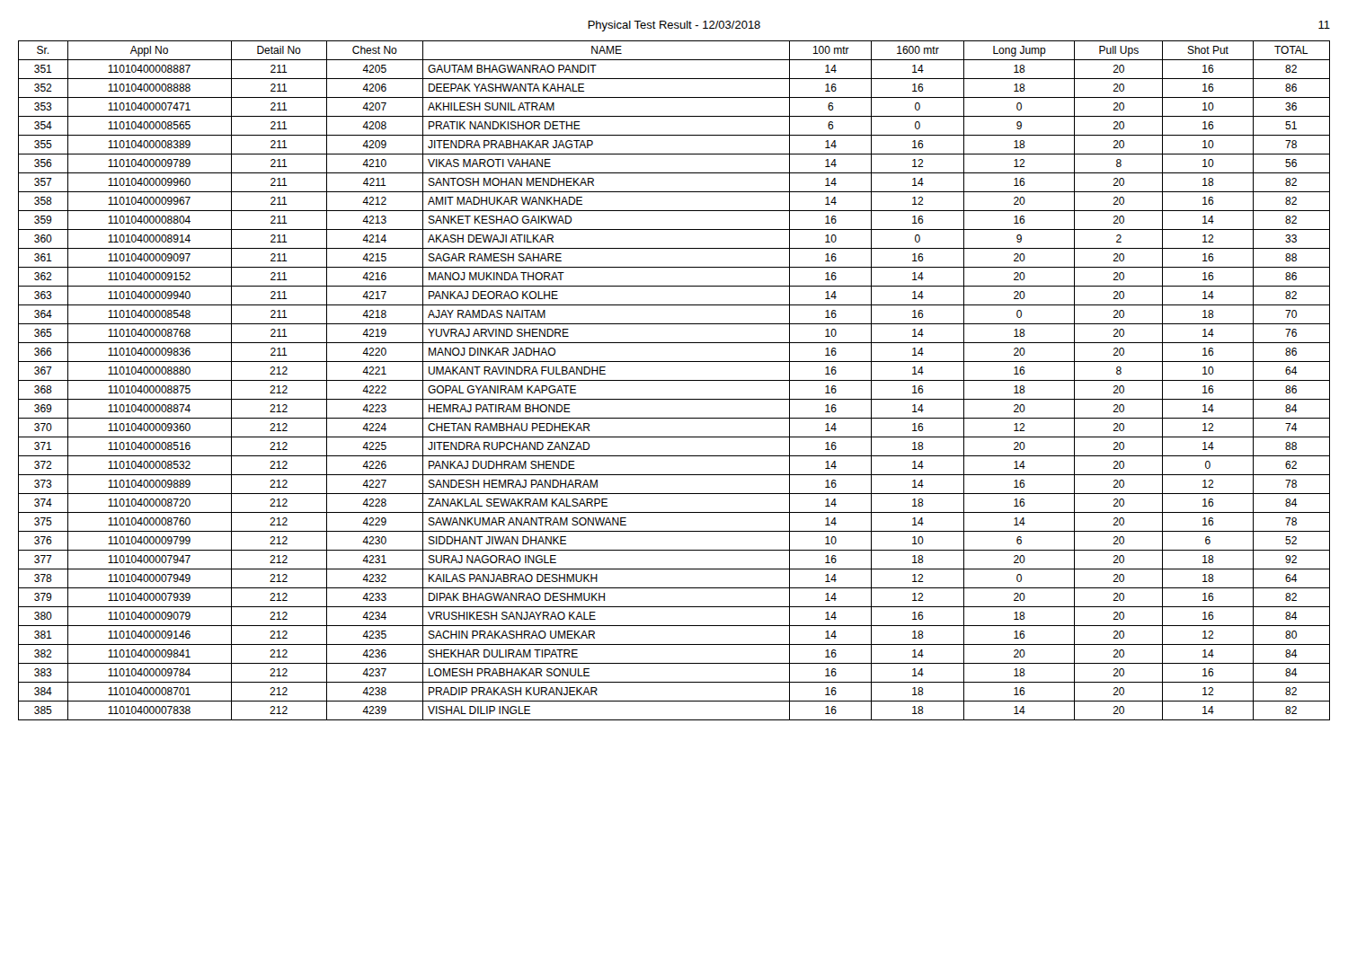Physical Test Result - 12/03/2018 11
| Sr. | Appl No | Detail No | Chest No | NAME | 100 mtr | 1600 mtr | Long Jump | Pull Ups | Shot Put | TOTAL |
| --- | --- | --- | --- | --- | --- | --- | --- | --- | --- | --- |
| 351 | 11010400008887 | 211 | 4205 | GAUTAM BHAGWANRAO PANDIT | 14 | 14 | 18 | 20 | 16 | 82 |
| 352 | 11010400008888 | 211 | 4206 | DEEPAK YASHWANTA KAHALE | 16 | 16 | 18 | 20 | 16 | 86 |
| 353 | 11010400007471 | 211 | 4207 | AKHILESH SUNIL ATRAM | 6 | 0 | 0 | 20 | 10 | 36 |
| 354 | 11010400008565 | 211 | 4208 | PRATIK NANDKISHOR DETHE | 6 | 0 | 9 | 20 | 16 | 51 |
| 355 | 11010400008389 | 211 | 4209 | JITENDRA PRABHAKAR JAGTAP | 14 | 16 | 18 | 20 | 10 | 78 |
| 356 | 11010400009789 | 211 | 4210 | VIKAS MAROTI VAHANE | 14 | 12 | 12 | 8 | 10 | 56 |
| 357 | 11010400009960 | 211 | 4211 | SANTOSH MOHAN MENDHEKAR | 14 | 14 | 16 | 20 | 18 | 82 |
| 358 | 11010400009967 | 211 | 4212 | AMIT MADHUKAR WANKHADE | 14 | 12 | 20 | 20 | 16 | 82 |
| 359 | 11010400008804 | 211 | 4213 | SANKET KESHAO GAIKWAD | 16 | 16 | 16 | 20 | 14 | 82 |
| 360 | 11010400008914 | 211 | 4214 | AKASH DEWAJI ATILKAR | 10 | 0 | 9 | 2 | 12 | 33 |
| 361 | 11010400009097 | 211 | 4215 | SAGAR RAMESH SAHARE | 16 | 16 | 20 | 20 | 16 | 88 |
| 362 | 11010400009152 | 211 | 4216 | MANOJ MUKINDA THORAT | 16 | 14 | 20 | 20 | 16 | 86 |
| 363 | 11010400009940 | 211 | 4217 | PANKAJ DEORAO KOLHE | 14 | 14 | 20 | 20 | 14 | 82 |
| 364 | 11010400008548 | 211 | 4218 | AJAY RAMDAS NAITAM | 16 | 16 | 0 | 20 | 18 | 70 |
| 365 | 11010400008768 | 211 | 4219 | YUVRAJ ARVIND SHENDRE | 10 | 14 | 18 | 20 | 14 | 76 |
| 366 | 11010400009836 | 211 | 4220 | MANOJ DINKAR JADHAO | 16 | 14 | 20 | 20 | 16 | 86 |
| 367 | 11010400008880 | 212 | 4221 | UMAKANT RAVINDRA FULBANDHE | 16 | 14 | 16 | 8 | 10 | 64 |
| 368 | 11010400008875 | 212 | 4222 | GOPAL GYANIRAM KAPGATE | 16 | 16 | 18 | 20 | 16 | 86 |
| 369 | 11010400008874 | 212 | 4223 | HEMRAJ PATIRAM BHONDE | 16 | 14 | 20 | 20 | 14 | 84 |
| 370 | 11010400009360 | 212 | 4224 | CHETAN RAMBHAU PEDHEKAR | 14 | 16 | 12 | 20 | 12 | 74 |
| 371 | 11010400008516 | 212 | 4225 | JITENDRA RUPCHAND ZANZAD | 16 | 18 | 20 | 20 | 14 | 88 |
| 372 | 11010400008532 | 212 | 4226 | PANKAJ DUDHRAM SHENDE | 14 | 14 | 14 | 20 | 0 | 62 |
| 373 | 11010400009889 | 212 | 4227 | SANDESH HEMRAJ PANDHARAM | 16 | 14 | 16 | 20 | 12 | 78 |
| 374 | 11010400008720 | 212 | 4228 | ZANAKLAL SEWAKRAM KALSARPE | 14 | 18 | 16 | 20 | 16 | 84 |
| 375 | 11010400008760 | 212 | 4229 | SAWANKUMAR ANANTRAM SONWANE | 14 | 14 | 14 | 20 | 16 | 78 |
| 376 | 11010400009799 | 212 | 4230 | SIDDHANT JIWAN DHANKE | 10 | 10 | 6 | 20 | 6 | 52 |
| 377 | 11010400007947 | 212 | 4231 | SURAJ NAGORAO INGLE | 16 | 18 | 20 | 20 | 18 | 92 |
| 378 | 11010400007949 | 212 | 4232 | KAILAS PANJABRAO DESHMUKH | 14 | 12 | 0 | 20 | 18 | 64 |
| 379 | 11010400007939 | 212 | 4233 | DIPAK BHAGWANRAO DESHMUKH | 14 | 12 | 20 | 20 | 16 | 82 |
| 380 | 11010400009079 | 212 | 4234 | VRUSHIKESH SANJAYRAO KALE | 14 | 16 | 18 | 20 | 16 | 84 |
| 381 | 11010400009146 | 212 | 4235 | SACHIN PRAKASHRAO UMEKAR | 14 | 18 | 16 | 20 | 12 | 80 |
| 382 | 11010400009841 | 212 | 4236 | SHEKHAR DULIRAM TIPATRE | 16 | 14 | 20 | 20 | 14 | 84 |
| 383 | 11010400009784 | 212 | 4237 | LOMESH PRABHAKAR SONULE | 16 | 14 | 18 | 20 | 16 | 84 |
| 384 | 11010400008701 | 212 | 4238 | PRADIP PRAKASH KURANJEKAR | 16 | 18 | 16 | 20 | 12 | 82 |
| 385 | 11010400007838 | 212 | 4239 | VISHAL DILIP INGLE | 16 | 18 | 14 | 20 | 14 | 82 |